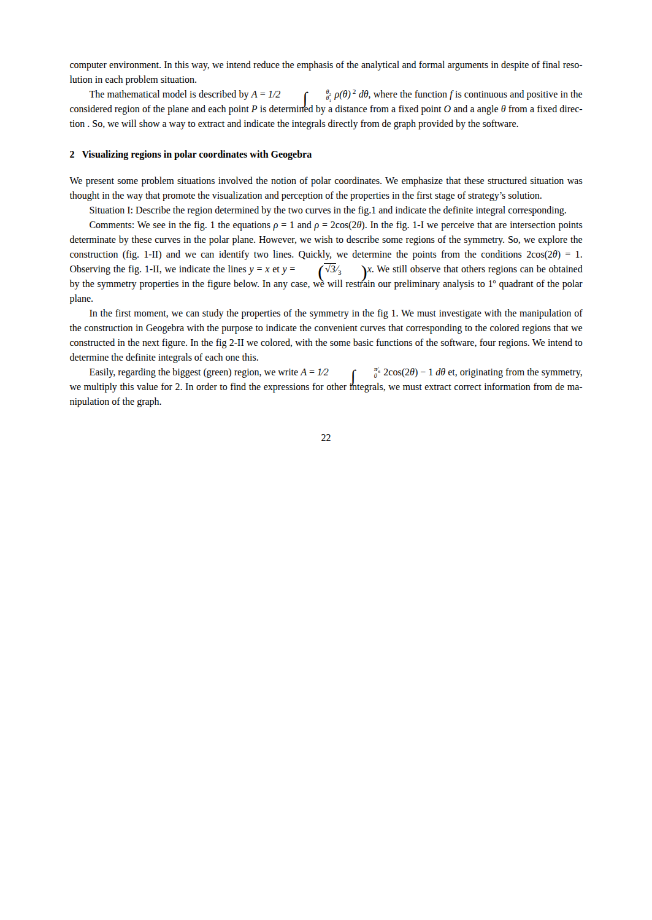computer environment. In this way, we intend reduce the emphasis of the analytical and formal arguments in despite of final resolution in each problem situation.
The mathematical model is described by A = 1/2 ∫θ2 θ1 ρ(θ) 2 dθ, where the function f is continuous and positive in the considered region of the plane and each point P is determined by a distance from a fixed point O and a angle θ from a fixed direction . So, we will show a way to extract and indicate the integrals directly from de graph provided by the software.
2 Visualizing regions in polar coordinates with Geogebra
We present some problem situations involved the notion of polar coordinates. We emphasize that these structured situation was thought in the way that promote the visualization and perception of the properties in the first stage of strategy’s solution.
Situation I: Describe the region determined by the two curves in the fig.1 and indicate the definite integral corresponding.
Comments: We see in the fig. 1 the equations ρ = 1 and ρ = 2cos(2θ). In the fig. 1-I we perceive that are intersection points determinate by these curves in the polar plane. However, we wish to describe some regions of the symmetry. So, we explore the construction (fig. 1-II) and we can identify two lines. Quickly, we determine the points from the conditions 2cos(2θ) = 1. Observing the fig. 1-II, we indicate the lines y = x et y = (√3⁄3) x. We still observe that others regions can be obtained by the symmetry properties in the figure below. In any case, we will restrain our preliminary analysis to 1º quadrant of the polar plane.
In the first moment, we can study the properties of the symmetry in the fig 1. We must investigate with the manipulation of the construction in Geogebra with the purpose to indicate the convenient curves that corresponding to the colored regions that we constructed in the next figure. In the fig 2-II we colored, with the some basic functions of the software, four regions. We intend to determine the definite integrals of each one this.
Easily, regarding the biggest (green) region, we write A = 1⁄2 ∫π⁄60 2cos(2θ) − 1 dθ et, originating from the symmetry, we multiply this value for 2. In order to find the expressions for other integrals, we must extract correct information from de manipulation of the graph.
22